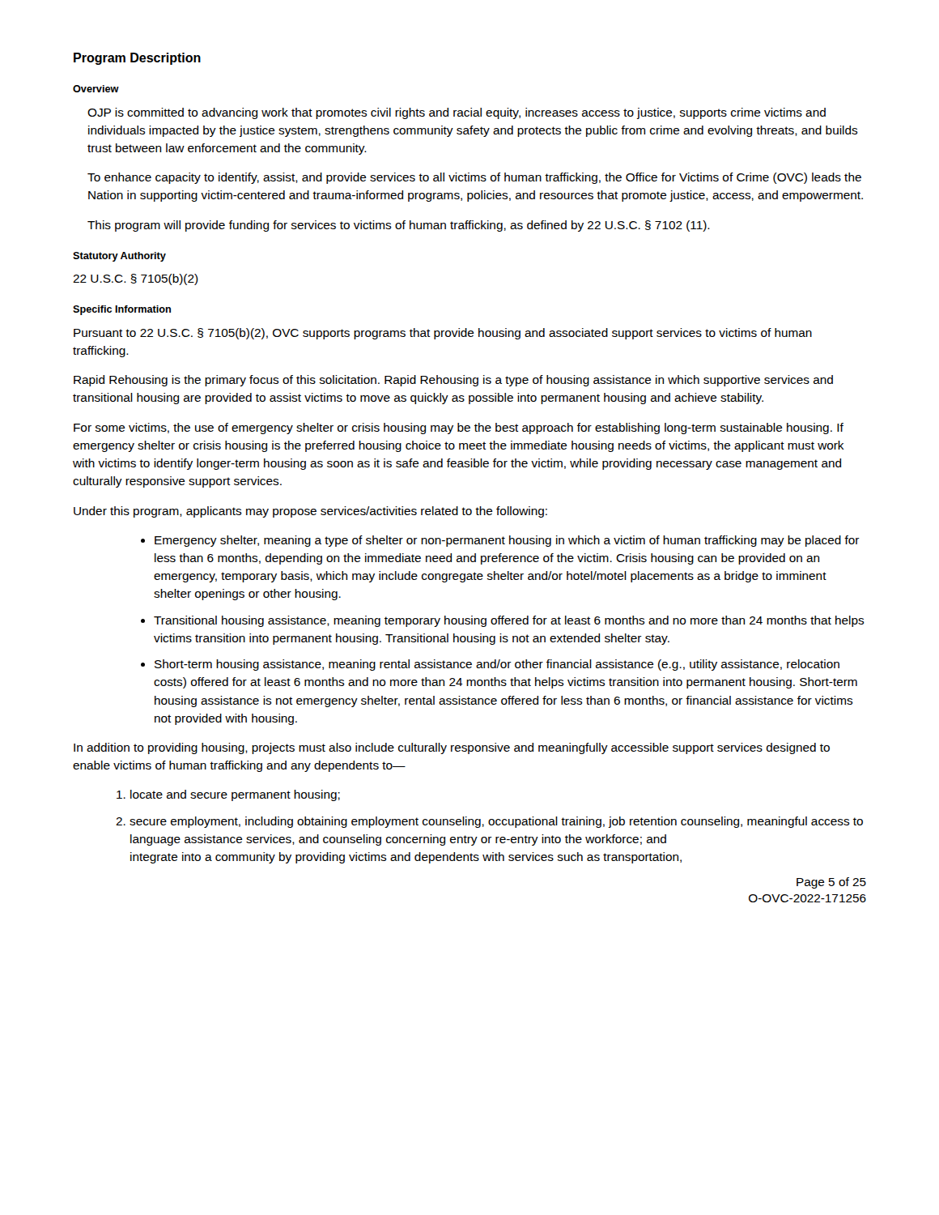Program Description
Overview
OJP is committed to advancing work that promotes civil rights and racial equity, increases access to justice, supports crime victims and individuals impacted by the justice system, strengthens community safety and protects the public from crime and evolving threats, and builds trust between law enforcement and the community.
To enhance capacity to identify, assist, and provide services to all victims of human trafficking, the Office for Victims of Crime (OVC) leads the Nation in supporting victim-centered and trauma-informed programs, policies, and resources that promote justice, access, and empowerment.
This program will provide funding for services to victims of human trafficking, as defined by 22 U.S.C. § 7102 (11).
Statutory Authority
22 U.S.C. § 7105(b)(2)
Specific Information
Pursuant to 22 U.S.C. § 7105(b)(2), OVC supports programs that provide housing and associated support services to victims of human trafficking.
Rapid Rehousing is the primary focus of this solicitation. Rapid Rehousing is a type of housing assistance in which supportive services and transitional housing are provided to assist victims to move as quickly as possible into permanent housing and achieve stability.
For some victims, the use of emergency shelter or crisis housing may be the best approach for establishing long-term sustainable housing. If emergency shelter or crisis housing is the preferred housing choice to meet the immediate housing needs of victims, the applicant must work with victims to identify longer-term housing as soon as it is safe and feasible for the victim, while providing necessary case management and culturally responsive support services.
Under this program, applicants may propose services/activities related to the following:
Emergency shelter, meaning a type of shelter or non-permanent housing in which a victim of human trafficking may be placed for less than 6 months, depending on the immediate need and preference of the victim. Crisis housing can be provided on an emergency, temporary basis, which may include congregate shelter and/or hotel/motel placements as a bridge to imminent shelter openings or other housing.
Transitional housing assistance, meaning temporary housing offered for at least 6 months and no more than 24 months that helps victims transition into permanent housing. Transitional housing is not an extended shelter stay.
Short-term housing assistance, meaning rental assistance and/or other financial assistance (e.g., utility assistance, relocation costs) offered for at least 6 months and no more than 24 months that helps victims transition into permanent housing. Short-term housing assistance is not emergency shelter, rental assistance offered for less than 6 months, or financial assistance for victims not provided with housing.
In addition to providing housing, projects must also include culturally responsive and meaningfully accessible support services designed to enable victims of human trafficking and any dependents to—
locate and secure permanent housing;
secure employment, including obtaining employment counseling, occupational training, job retention counseling, meaningful access to language assistance services, and counseling concerning entry or re-entry into the workforce; and
integrate into a community by providing victims and dependents with services such as transportation,
Page 5 of 25
O-OVC-2022-171256